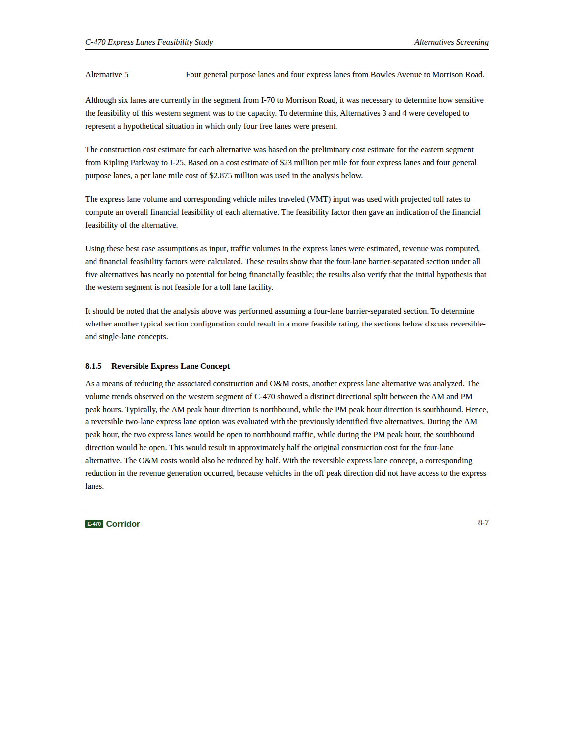C-470 Express Lanes Feasibility Study Alternatives Screening
Alternative 5
Four general purpose lanes and four express lanes from Bowles Avenue to Morrison Road.
Although six lanes are currently in the segment from I-70 to Morrison Road, it was necessary to determine how sensitive the feasibility of this western segment was to the capacity. To determine this, Alternatives 3 and 4 were developed to represent a hypothetical situation in which only four free lanes were present.
The construction cost estimate for each alternative was based on the preliminary cost estimate for the eastern segment from Kipling Parkway to I-25. Based on a cost estimate of $23 million per mile for four express lanes and four general purpose lanes, a per lane mile cost of $2.875 million was used in the analysis below.
The express lane volume and corresponding vehicle miles traveled (VMT) input was used with projected toll rates to compute an overall financial feasibility of each alternative. The feasibility factor then gave an indication of the financial feasibility of the alternative.
Using these best case assumptions as input, traffic volumes in the express lanes were estimated, revenue was computed, and financial feasibility factors were calculated. These results show that the four-lane barrier-separated section under all five alternatives has nearly no potential for being financially feasible; the results also verify that the initial hypothesis that the western segment is not feasible for a toll lane facility.
It should be noted that the analysis above was performed assuming a four-lane barrier-separated section. To determine whether another typical section configuration could result in a more feasible rating, the sections below discuss reversible- and single-lane concepts.
8.1.5 Reversible Express Lane Concept
As a means of reducing the associated construction and O&M costs, another express lane alternative was analyzed. The volume trends observed on the western segment of C-470 showed a distinct directional split between the AM and PM peak hours. Typically, the AM peak hour direction is northbound, while the PM peak hour direction is southbound. Hence, a reversible two-lane express lane option was evaluated with the previously identified five alternatives. During the AM peak hour, the two express lanes would be open to northbound traffic, while during the PM peak hour, the southbound direction would be open. This would result in approximately half the original construction cost for the four-lane alternative. The O&M costs would also be reduced by half. With the reversible express lane concept, a corresponding reduction in the revenue generation occurred, because vehicles in the off peak direction did not have access to the express lanes.
8-7
E-470 Corridor